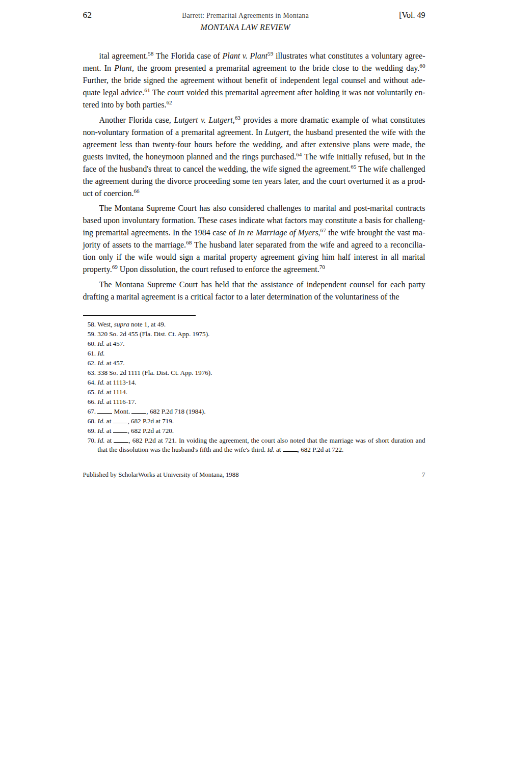62 Barrett: Premarital Agreements in Montana
MONTANA LAW REVIEW [Vol. 49
ital agreement.58 The Florida case of Plant v. Plant59 illustrates what constitutes a voluntary agreement. In Plant, the groom presented a premarital agreement to the bride close to the wedding day.60 Further, the bride signed the agreement without benefit of independent legal counsel and without adequate legal advice.61 The court voided this premarital agreement after holding it was not voluntarily entered into by both parties.62
Another Florida case, Lutgert v. Lutgert,63 provides a more dramatic example of what constitutes non-voluntary formation of a premarital agreement. In Lutgert, the husband presented the wife with the agreement less than twenty-four hours before the wedding, and after extensive plans were made, the guests invited, the honeymoon planned and the rings purchased.64 The wife initially refused, but in the face of the husband's threat to cancel the wedding, the wife signed the agreement.65 The wife challenged the agreement during the divorce proceeding some ten years later, and the court overturned it as a product of coercion.66
The Montana Supreme Court has also considered challenges to marital and post-marital contracts based upon involuntary formation. These cases indicate what factors may constitute a basis for challenging premarital agreements. In the 1984 case of In re Marriage of Myers,67 the wife brought the vast majority of assets to the marriage.68 The husband later separated from the wife and agreed to a reconciliation only if the wife would sign a marital property agreement giving him half interest in all marital property.69 Upon dissolution, the court refused to enforce the agreement.70
The Montana Supreme Court has held that the assistance of independent counsel for each party drafting a marital agreement is a critical factor to a later determination of the voluntariness of the
West, supra note 1, at 49.
320 So. 2d 455 (Fla. Dist. Ct. App. 1975).
Id. at 457.
Id.
Id. at 457.
338 So. 2d 1111 (Fla. Dist. Ct. App. 1976).
Id. at 1113-14.
Id. at 1114.
Id. at 1116-17.
Mont. , 682 P.2d 718 (1984).
Id. at , 682 P.2d at 719.
Id. at , 682 P.2d at 720.
Id. at , 682 P.2d at 721. In voiding the agreement, the court also noted that the marriage was of short duration and that the dissolution was the husband's fifth and the wife's third. Id. at , 682 P.2d at 722.
Published by ScholarWorks at University of Montana, 1988 7